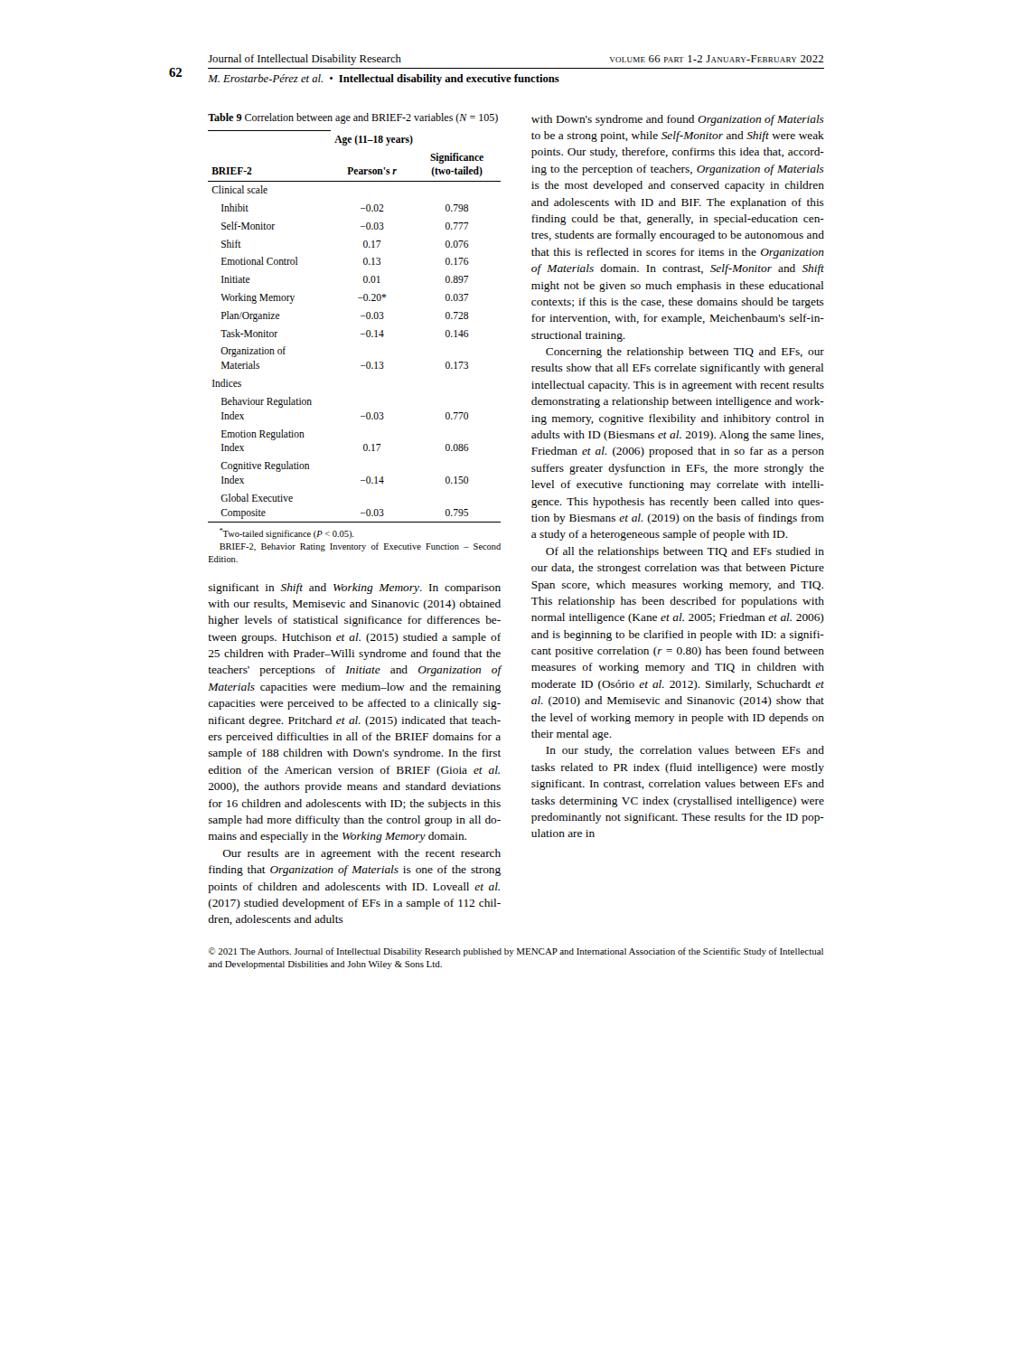62
Journal of Intellectual Disability Research volume 66 part 1-2 January-February 2022
M. Erostarbe-Pérez et al.•Intellectual disability and executive functions
Table 9 Correlation between age and BRIEF-2 variables (N = 105)
| | Age (11–18 years) |
| --- | --- |
| BRIEF-2 | Pearson's r | Significance (two-tailed) |
| Clinical scale | | |
| Inhibit | −0.02 | 0.798 |
| Self-Monitor | −0.03 | 0.777 |
| Shift | 0.17 | 0.076 |
| Emotional Control | 0.13 | 0.176 |
| Initiate | 0.01 | 0.897 |
| Working Memory | −0.20* | 0.037 |
| Plan/Organize | −0.03 | 0.728 |
| Task-Monitor | −0.14 | 0.146 |
| Organization of Materials | −0.13 | 0.173 |
| Indices | | |
| Behaviour Regulation Index | −0.03 | 0.770 |
| Emotion Regulation Index | 0.17 | 0.086 |
| Cognitive Regulation Index | −0.14 | 0.150 |
| Global Executive Composite | −0.03 | 0.795 |
*Two-tailed significance (P < 0.05).
BRIEF-2, Behavior Rating Inventory of Executive Function – Second Edition.
significant in Shift and Working Memory. In comparison with our results, Memisevic and Sinanovic (2014) obtained higher levels of statistical significance for differences between groups. Hutchison et al. (2015) studied a sample of 25 children with Prader–Willi syndrome and found that the teachers' perceptions of Initiate and Organization of Materials capacities were medium–low and the remaining capacities were perceived to be affected to a clinically significant degree. Pritchard et al. (2015) indicated that teachers perceived difficulties in all of the BRIEF domains for a sample of 188 children with Down's syndrome. In the first edition of the American version of BRIEF (Gioia et al. 2000), the authors provide means and standard deviations for 16 children and adolescents with ID; the subjects in this sample had more difficulty than the control group in all domains and especially in the Working Memory domain.
Our results are in agreement with the recent research finding that Organization of Materials is one of the strong points of children and adolescents with ID. Loveall et al. (2017) studied development of EFs in a sample of 112 children, adolescents and adults
with Down's syndrome and found Organization of Materials to be a strong point, while Self-Monitor and Shift were weak points. Our study, therefore, confirms this idea that, according to the perception of teachers, Organization of Materials is the most developed and conserved capacity in children and adolescents with ID and BIF. The explanation of this finding could be that, generally, in special-education centres, students are formally encouraged to be autonomous and that this is reflected in scores for items in the Organization of Materials domain. In contrast, Self-Monitor and Shift might not be given so much emphasis in these educational contexts; if this is the case, these domains should be targets for intervention, with, for example, Meichenbaum's self-instructional training.
Concerning the relationship between TIQ and EFs, our results show that all EFs correlate significantly with general intellectual capacity. This is in agreement with recent results demonstrating a relationship between intelligence and working memory, cognitive flexibility and inhibitory control in adults with ID (Biesmans et al. 2019). Along the same lines, Friedman et al. (2006) proposed that in so far as a person suffers greater dysfunction in EFs, the more strongly the level of executive functioning may correlate with intelligence. This hypothesis has recently been called into question by Biesmans et al. (2019) on the basis of findings from a study of a heterogeneous sample of people with ID.
Of all the relationships between TIQ and EFs studied in our data, the strongest correlation was that between Picture Span score, which measures working memory, and TIQ. This relationship has been described for populations with normal intelligence (Kane et al. 2005; Friedman et al. 2006) and is beginning to be clarified in people with ID: a significant positive correlation (r = 0.80) has been found between measures of working memory and TIQ in children with moderate ID (Osório et al. 2012). Similarly, Schuchardt et al. (2010) and Memisevic and Sinanovic (2014) show that the level of working memory in people with ID depends on their mental age.
In our study, the correlation values between EFs and tasks related to PR index (fluid intelligence) were mostly significant. In contrast, correlation values between EFs and tasks determining VC index (crystallised intelligence) were predominantly not significant. These results for the ID population are in
© 2021 The Authors. Journal of Intellectual Disability Research published by MENCAP and International Association of the Scientific Study of Intellectual and Developmental Disbilities and John Wiley & Sons Ltd.